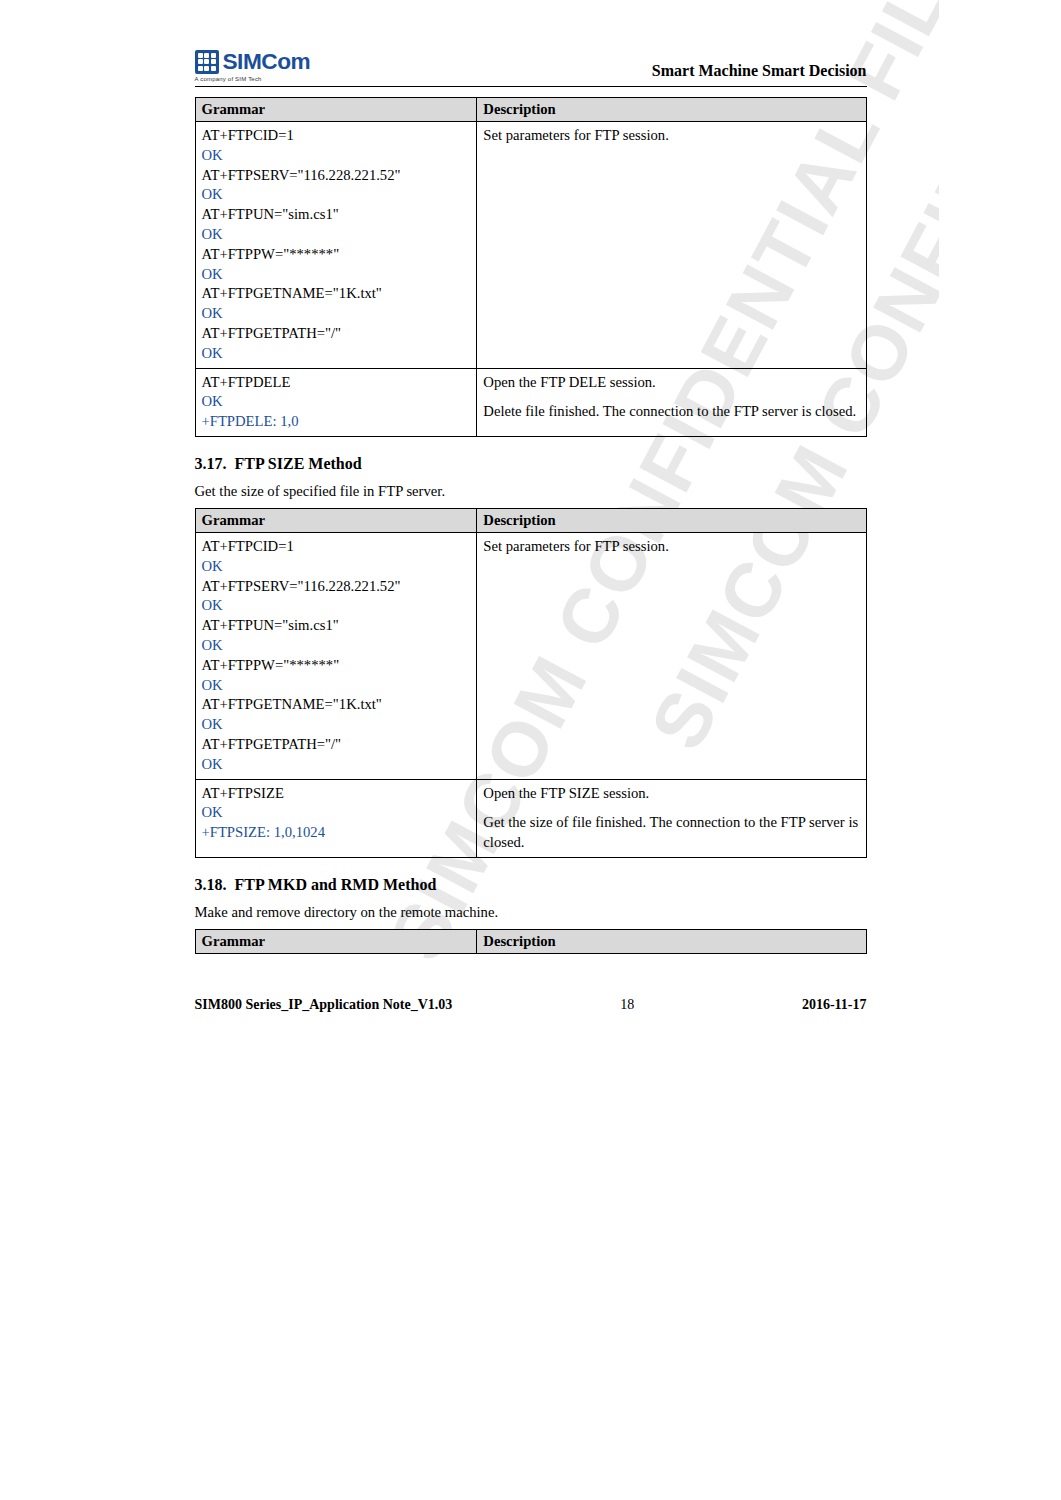SIMCOM CONFIDENTIAL FILE
SIMCOM CONFIDENTIAL FILE
SIMCom
A company of SIM Tech
Smart Machine Smart Decision
| Grammar | Description |
| --- | --- |
| AT+FTPCID=1 OK AT+FTPSERV="116.228.221.52" OK AT+FTPUN="sim.cs1" OK AT+FTPPW="******" OK AT+FTPGETNAME="1K.txt" OK AT+FTPGETPATH="/" OK | Set parameters for FTP session. |
| AT+FTPDELE OK +FTPDELE: 1,0 | Open the FTP DELE session. Delete file finished. The connection to the FTP server is closed. |
3.17. FTP SIZE Method
Get the size of specified file in FTP server.
| Grammar | Description |
| --- | --- |
| AT+FTPCID=1 OK AT+FTPSERV="116.228.221.52" OK AT+FTPUN="sim.cs1" OK AT+FTPPW="******" OK AT+FTPGETNAME="1K.txt" OK AT+FTPGETPATH="/" OK | Set parameters for FTP session. |
| AT+FTPSIZE OK +FTPSIZE: 1,0,1024 | Open the FTP SIZE session. Get the size of file finished. The connection to the FTP server is closed. |
3.18. FTP MKD and RMD Method
Make and remove directory on the remote machine.
| Grammar | Description |
| --- | --- |
SIM800 Series_IP_Application Note_V1.03 18 2016-11-17